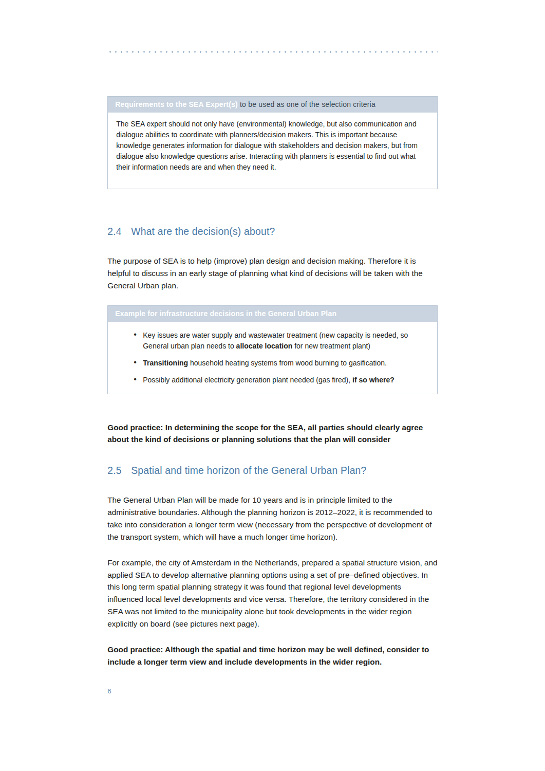Requirements to the SEA Expert(s) to be used as one of the selection criteria
The SEA expert should not only have (environmental) knowledge, but also communication and dialogue abilities to coordinate with planners/decision makers. This is important because knowledge generates information for dialogue with stakeholders and decision makers, but from dialogue also knowledge questions arise. Interacting with planners is essential to find out what their information needs are and when they need it.
2.4 What are the decision(s) about?
The purpose of SEA is to help (improve) plan design and decision making. Therefore it is helpful to discuss in an early stage of planning what kind of decisions will be taken with the General Urban plan.
Example for infrastructure decisions in the General Urban Plan
Key issues are water supply and wastewater treatment (new capacity is needed, so General urban plan needs to allocate location for new treatment plant)
Transitioning household heating systems from wood burning to gasification.
Possibly additional electricity generation plant needed (gas fired), if so where?
Good practice: In determining the scope for the SEA, all parties should clearly agree about the kind of decisions or planning solutions that the plan will consider
2.5 Spatial and time horizon of the General Urban Plan?
The General Urban Plan will be made for 10 years and is in principle limited to the administrative boundaries. Although the planning horizon is 2012–2022, it is recommended to take into consideration a longer term view (necessary from the perspective of development of the transport system, which will have a much longer time horizon).
For example, the city of Amsterdam in the Netherlands, prepared a spatial structure vision, and applied SEA to develop alternative planning options using a set of pre–defined objectives. In this long term spatial planning strategy it was found that regional level developments influenced local level developments and vice versa. Therefore, the territory considered in the SEA was not limited to the municipality alone but took developments in the wider region explicitly on board (see pictures next page).
Good practice: Although the spatial and time horizon may be well defined, consider to include a longer term view and include developments in the wider region.
6